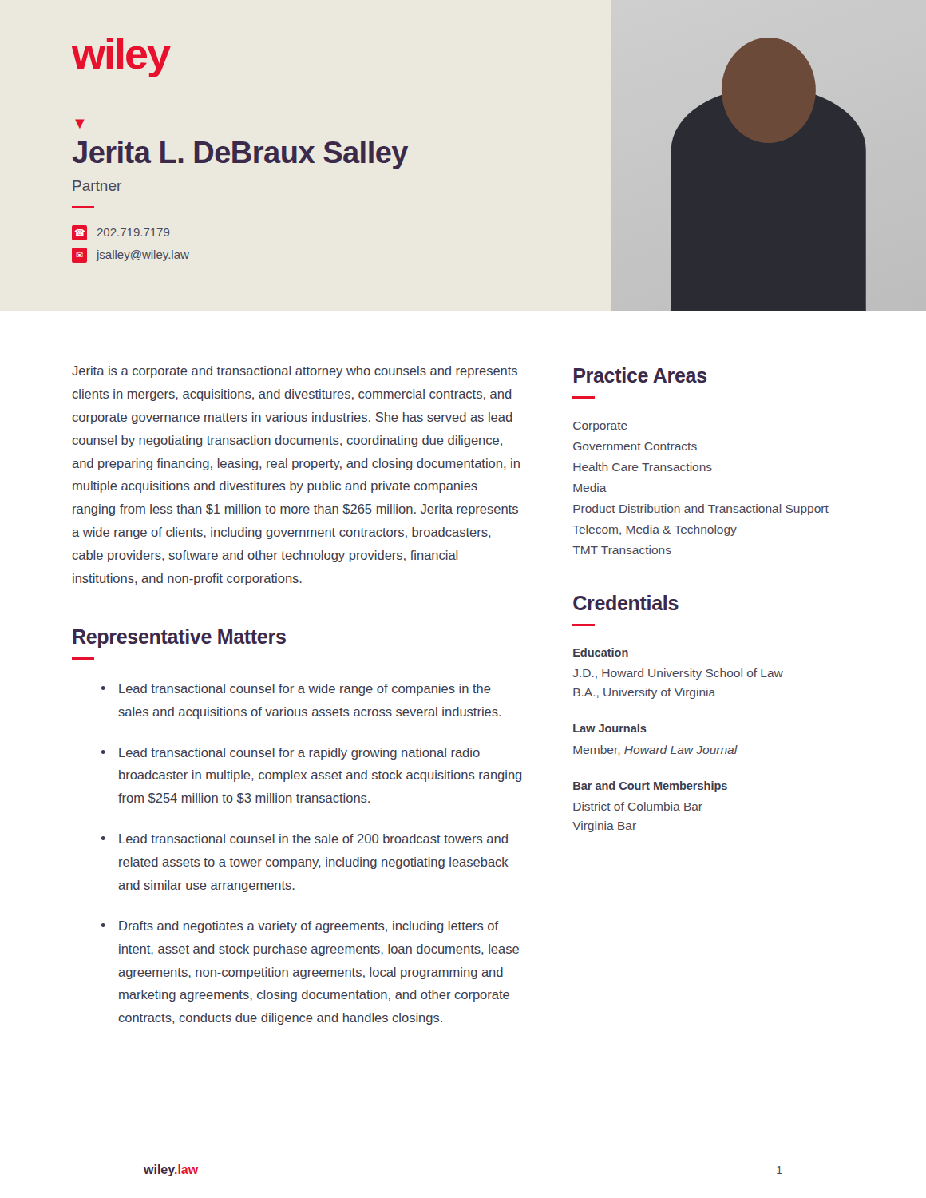wiley
▼
Jerita L. DeBraux Salley
Partner
☎ 202.719.7179
✉ jsalley@wiley.law
Jerita is a corporate and transactional attorney who counsels and represents clients in mergers, acquisitions, and divestitures, commercial contracts, and corporate governance matters in various industries. She has served as lead counsel by negotiating transaction documents, coordinating due diligence, and preparing financing, leasing, real property, and closing documentation, in multiple acquisitions and divestitures by public and private companies ranging from less than $1 million to more than $265 million. Jerita represents a wide range of clients, including government contractors, broadcasters, cable providers, software and other technology providers, financial institutions, and non-profit corporations.
Representative Matters
Lead transactional counsel for a wide range of companies in the sales and acquisitions of various assets across several industries.
Lead transactional counsel for a rapidly growing national radio broadcaster in multiple, complex asset and stock acquisitions ranging from $254 million to $3 million transactions.
Lead transactional counsel in the sale of 200 broadcast towers and related assets to a tower company, including negotiating leaseback and similar use arrangements.
Drafts and negotiates a variety of agreements, including letters of intent, asset and stock purchase agreements, loan documents, lease agreements, non-competition agreements, local programming and marketing agreements, closing documentation, and other corporate contracts, conducts due diligence and handles closings.
Practice Areas
Corporate
Government Contracts
Health Care Transactions
Media
Product Distribution and Transactional Support
Telecom, Media & Technology
TMT Transactions
Credentials
Education
J.D., Howard University School of Law
B.A., University of Virginia
Law Journals
Member, Howard Law Journal
Bar and Court Memberships
District of Columbia Bar
Virginia Bar
wiley.law
1